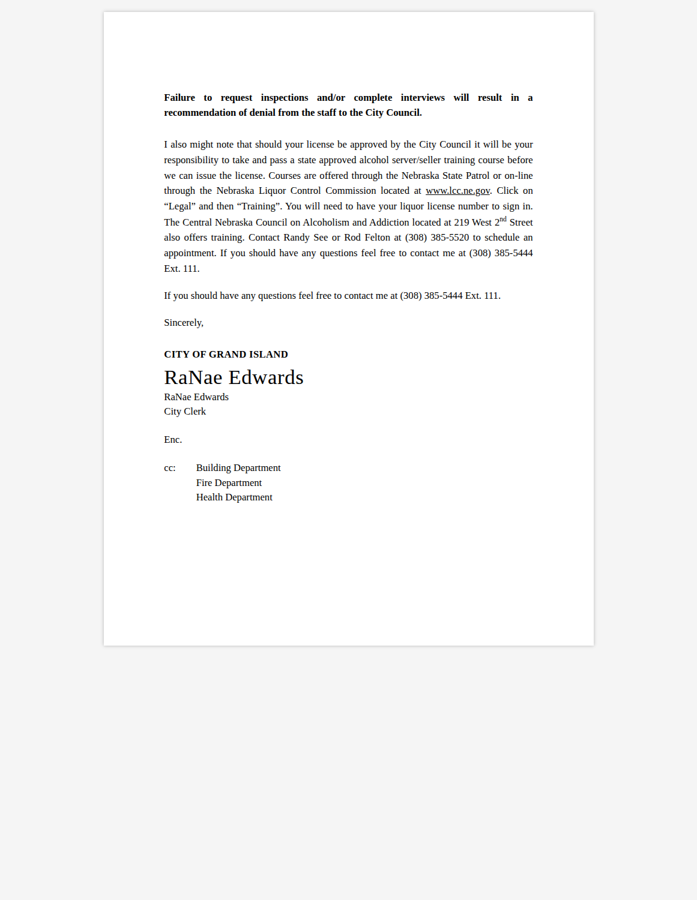Failure to request inspections and/or complete interviews will result in a recommendation of denial from the staff to the City Council.
I also might note that should your license be approved by the City Council it will be your responsibility to take and pass a state approved alcohol server/seller training course before we can issue the license. Courses are offered through the Nebraska State Patrol or on-line through the Nebraska Liquor Control Commission located at www.lcc.ne.gov. Click on “Legal” and then “Training”. You will need to have your liquor license number to sign in. The Central Nebraska Council on Alcoholism and Addiction located at 219 West 2nd Street also offers training. Contact Randy See or Rod Felton at (308) 385-5520 to schedule an appointment. If you should have any questions feel free to contact me at (308) 385-5444 Ext. 111.
If you should have any questions feel free to contact me at (308) 385-5444 Ext. 111.
Sincerely,
CITY OF GRAND ISLAND
RaNae Edwards
RaNae Edwards
City Clerk
Enc.
cc:
Building Department
Fire Department
Health Department